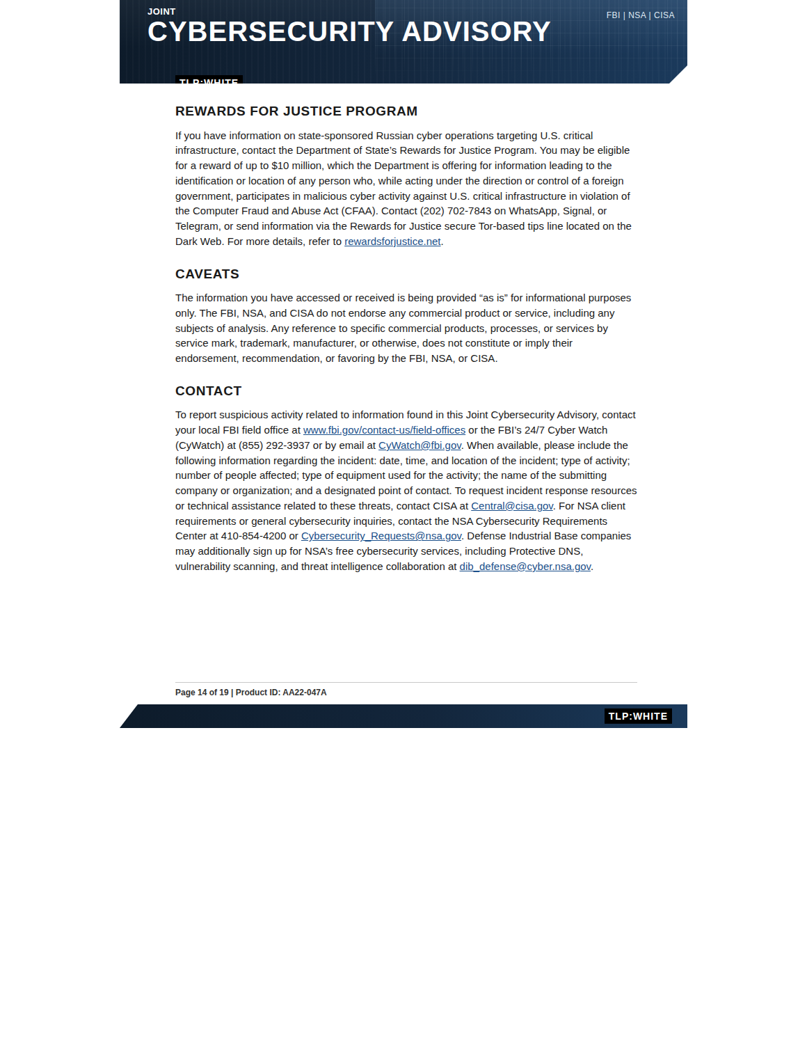FBI | NSA | CISA
JOINT
Cybersecurity Advisory
TLP:WHITE
Rewards for Justice Program
If you have information on state-sponsored Russian cyber operations targeting U.S. critical infrastructure, contact the Department of State’s Rewards for Justice Program. You may be eligible for a reward of up to $10 million, which the Department is offering for information leading to the identification or location of any person who, while acting under the direction or control of a foreign government, participates in malicious cyber activity against U.S. critical infrastructure in violation of the Computer Fraud and Abuse Act (CFAA). Contact (202) 702-7843 on WhatsApp, Signal, or Telegram, or send information via the Rewards for Justice secure Tor-based tips line located on the Dark Web. For more details, refer to rewardsforjustice.net.
Caveats
The information you have accessed or received is being provided “as is” for informational purposes only. The FBI, NSA, and CISA do not endorse any commercial product or service, including any subjects of analysis. Any reference to specific commercial products, processes, or services by service mark, trademark, manufacturer, or otherwise, does not constitute or imply their endorsement, recommendation, or favoring by the FBI, NSA, or CISA.
Contact
To report suspicious activity related to information found in this Joint Cybersecurity Advisory, contact your local FBI field office at www.fbi.gov/contact-us/field-offices or the FBI’s 24/7 Cyber Watch (CyWatch) at (855) 292-3937 or by email at CyWatch@fbi.gov. When available, please include the following information regarding the incident: date, time, and location of the incident; type of activity; number of people affected; type of equipment used for the activity; the name of the submitting company or organization; and a designated point of contact. To request incident response resources or technical assistance related to these threats, contact CISA at Central@cisa.gov. For NSA client requirements or general cybersecurity inquiries, contact the NSA Cybersecurity Requirements Center at 410-854-4200 or Cybersecurity_Requests@nsa.gov. Defense Industrial Base companies may additionally sign up for NSA’s free cybersecurity services, including Protective DNS, vulnerability scanning, and threat intelligence collaboration at dib_defense@cyber.nsa.gov.
Page 14 of 19 | Product ID: AA22-047A
TLP:WHITE